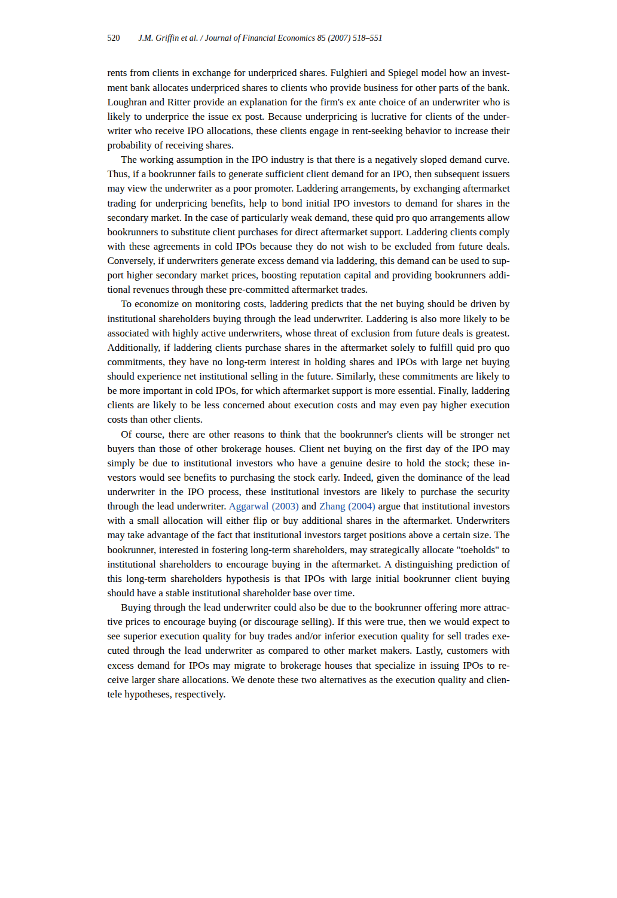520 J.M. Griffin et al. / Journal of Financial Economics 85 (2007) 518–551
rents from clients in exchange for underpriced shares. Fulghieri and Spiegel model how an investment bank allocates underpriced shares to clients who provide business for other parts of the bank. Loughran and Ritter provide an explanation for the firm's ex ante choice of an underwriter who is likely to underprice the issue ex post. Because underpricing is lucrative for clients of the underwriter who receive IPO allocations, these clients engage in rent-seeking behavior to increase their probability of receiving shares.
The working assumption in the IPO industry is that there is a negatively sloped demand curve. Thus, if a bookrunner fails to generate sufficient client demand for an IPO, then subsequent issuers may view the underwriter as a poor promoter. Laddering arrangements, by exchanging aftermarket trading for underpricing benefits, help to bond initial IPO investors to demand for shares in the secondary market. In the case of particularly weak demand, these quid pro quo arrangements allow bookrunners to substitute client purchases for direct aftermarket support. Laddering clients comply with these agreements in cold IPOs because they do not wish to be excluded from future deals. Conversely, if underwriters generate excess demand via laddering, this demand can be used to support higher secondary market prices, boosting reputation capital and providing bookrunners additional revenues through these pre-committed aftermarket trades.
To economize on monitoring costs, laddering predicts that the net buying should be driven by institutional shareholders buying through the lead underwriter. Laddering is also more likely to be associated with highly active underwriters, whose threat of exclusion from future deals is greatest. Additionally, if laddering clients purchase shares in the aftermarket solely to fulfill quid pro quo commitments, they have no long-term interest in holding shares and IPOs with large net buying should experience net institutional selling in the future. Similarly, these commitments are likely to be more important in cold IPOs, for which aftermarket support is more essential. Finally, laddering clients are likely to be less concerned about execution costs and may even pay higher execution costs than other clients.
Of course, there are other reasons to think that the bookrunner's clients will be stronger net buyers than those of other brokerage houses. Client net buying on the first day of the IPO may simply be due to institutional investors who have a genuine desire to hold the stock; these investors would see benefits to purchasing the stock early. Indeed, given the dominance of the lead underwriter in the IPO process, these institutional investors are likely to purchase the security through the lead underwriter. Aggarwal (2003) and Zhang (2004) argue that institutional investors with a small allocation will either flip or buy additional shares in the aftermarket. Underwriters may take advantage of the fact that institutional investors target positions above a certain size. The bookrunner, interested in fostering long-term shareholders, may strategically allocate "toeholds" to institutional shareholders to encourage buying in the aftermarket. A distinguishing prediction of this long-term shareholders hypothesis is that IPOs with large initial bookrunner client buying should have a stable institutional shareholder base over time.
Buying through the lead underwriter could also be due to the bookrunner offering more attractive prices to encourage buying (or discourage selling). If this were true, then we would expect to see superior execution quality for buy trades and/or inferior execution quality for sell trades executed through the lead underwriter as compared to other market makers. Lastly, customers with excess demand for IPOs may migrate to brokerage houses that specialize in issuing IPOs to receive larger share allocations. We denote these two alternatives as the execution quality and clientele hypotheses, respectively.